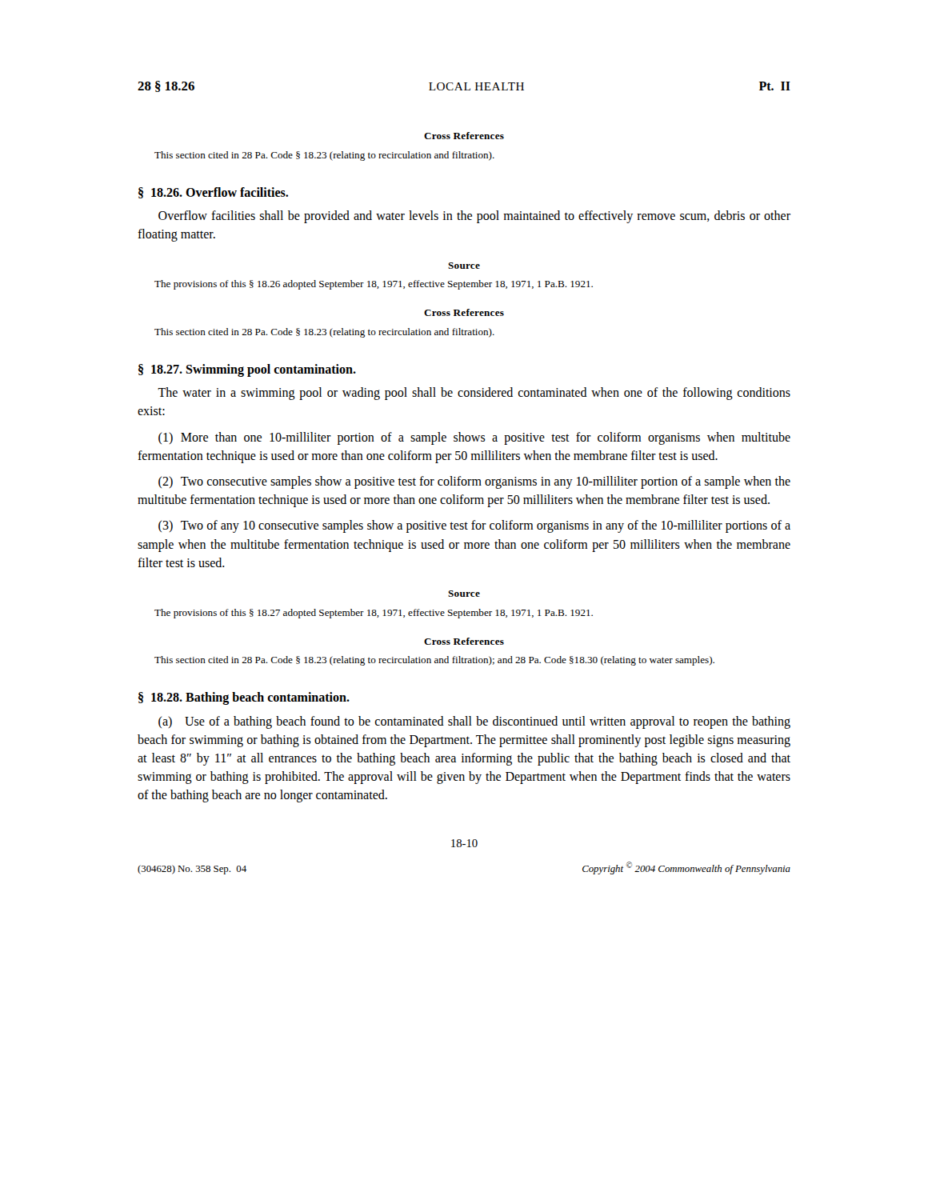28 § 18.26 Local Health Pt. II
Cross References
This section cited in 28 Pa. Code § 18.23 (relating to recirculation and filtration).
§ 18.26. Overflow facilities.
Overflow facilities shall be provided and water levels in the pool maintained to effectively remove scum, debris or other floating matter.
Source
The provisions of this § 18.26 adopted September 18, 1971, effective September 18, 1971, 1 Pa.B. 1921.
Cross References
This section cited in 28 Pa. Code § 18.23 (relating to recirculation and filtration).
§ 18.27. Swimming pool contamination.
The water in a swimming pool or wading pool shall be considered contaminated when one of the following conditions exist:
(1) More than one 10-milliliter portion of a sample shows a positive test for coliform organisms when multitube fermentation technique is used or more than one coliform per 50 milliliters when the membrane filter test is used.
(2) Two consecutive samples show a positive test for coliform organisms in any 10-milliliter portion of a sample when the multitube fermentation technique is used or more than one coliform per 50 milliliters when the membrane filter test is used.
(3) Two of any 10 consecutive samples show a positive test for coliform organisms in any of the 10-milliliter portions of a sample when the multitube fermentation technique is used or more than one coliform per 50 milliliters when the membrane filter test is used.
Source
The provisions of this § 18.27 adopted September 18, 1971, effective September 18, 1971, 1 Pa.B. 1921.
Cross References
This section cited in 28 Pa. Code § 18.23 (relating to recirculation and filtration); and 28 Pa. Code §18.30 (relating to water samples).
§ 18.28. Bathing beach contamination.
(a) Use of a bathing beach found to be contaminated shall be discontinued until written approval to reopen the bathing beach for swimming or bathing is obtained from the Department. The permittee shall prominently post legible signs measuring at least 8″ by 11″ at all entrances to the bathing beach area informing the public that the bathing beach is closed and that swimming or bathing is prohibited. The approval will be given by the Department when the Department finds that the waters of the bathing beach are no longer contaminated.
18-10
(304628) No. 358 Sep. 04 Copyright © 2004 Commonwealth of Pennsylvania